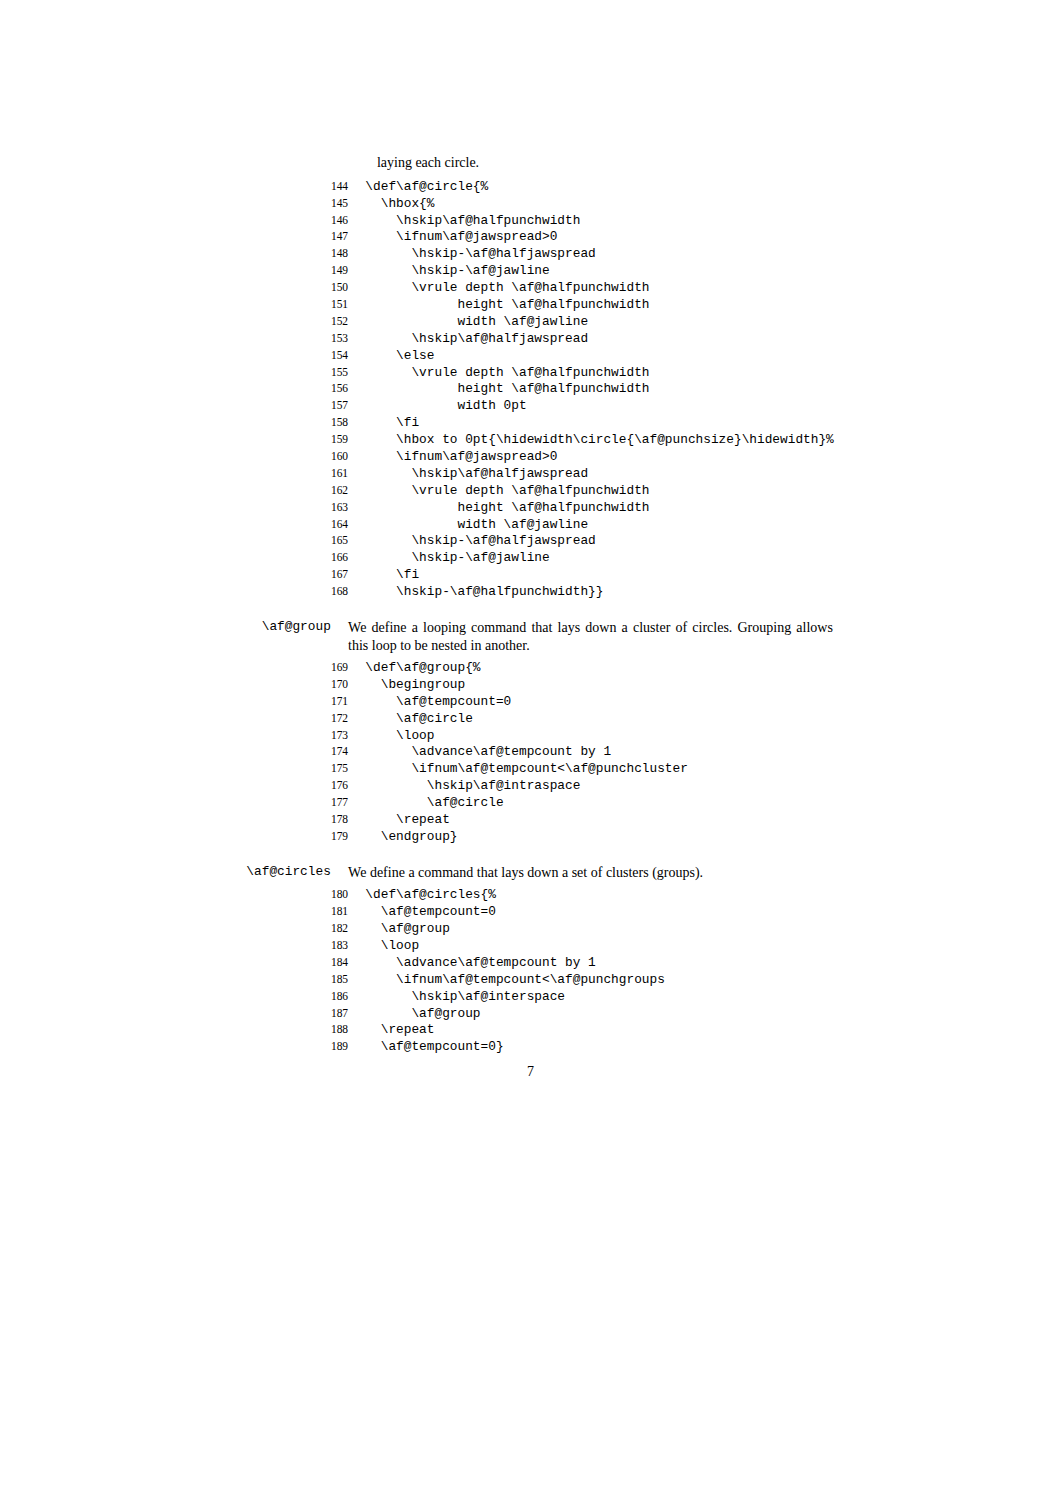laying each circle.
144\def\af@circle{%
145 \hbox{%
146 \hskip\af@halfpunchwidth
147 \ifnum\af@jawspread>0
148 \hskip-\af@halfjawspread
149 \hskip-\af@jawline
150 \vrule depth \af@halfpunchwidth
151 height \af@halfpunchwidth
152 width \af@jawline
153 \hskip\af@halfjawspread
154 \else
155 \vrule depth \af@halfpunchwidth
156 height \af@halfpunchwidth
157 width 0pt
158 \fi
159 \hbox to 0pt{\hidewidth\circle{\af@punchsize}\hidewidth}%
160 \ifnum\af@jawspread>0
161 \hskip\af@halfjawspread
162 \vrule depth \af@halfpunchwidth
163 height \af@halfpunchwidth
164 width \af@jawline
165 \hskip-\af@halfjawspread
166 \hskip-\af@jawline
167 \fi
168 \hskip-\af@halfpunchwidth}}
\af@group
We define a looping command that lays down a cluster of circles. Grouping allows this loop to be nested in another.
169\def\af@group{%
170 \begingroup
171 \af@tempcount=0
172 \af@circle
173 \loop
174 \advance\af@tempcount by 1
175 \ifnum\af@tempcount<\af@punchcluster
176 \hskip\af@intraspace
177 \af@circle
178 \repeat
179 \endgroup}
\af@circles
We define a command that lays down a set of clusters (groups).
180\def\af@circles{%
181 \af@tempcount=0
182 \af@group
183 \loop
184 \advance\af@tempcount by 1
185 \ifnum\af@tempcount<\af@punchgroups
186 \hskip\af@interspace
187 \af@group
188 \repeat
189 \af@tempcount=0}
7